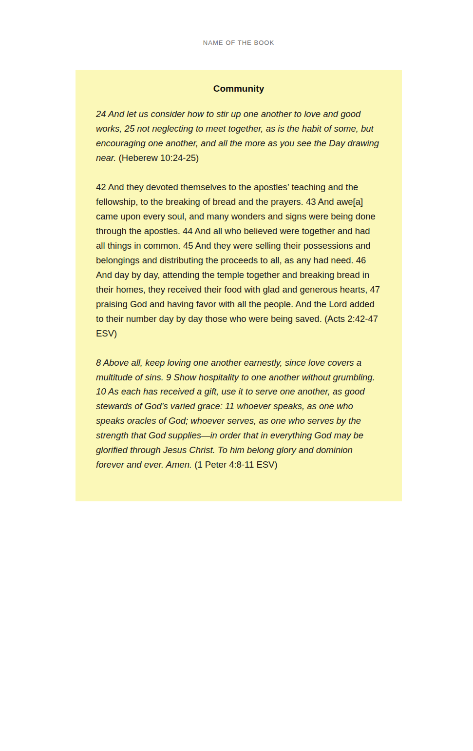Name of the Book
Community
24 And let us consider how to stir up one another to love and good works, 25 not neglecting to meet together, as is the habit of some, but encouraging one another, and all the more as you see the Day drawing near. (Heberew 10:24-25)
42 And they devoted themselves to the apostles’ teaching and the fellowship, to the breaking of bread and the prayers. 43 And awe[a] came upon every soul, and many wonders and signs were being done through the apostles. 44 And all who believed were together and had all things in common. 45 And they were selling their possessions and belongings and distributing the proceeds to all, as any had need. 46 And day by day, attending the temple together and breaking bread in their homes, they received their food with glad and generous hearts, 47 praising God and having favor with all the people. And the Lord added to their number day by day those who were being saved. (Acts 2:42-47 ESV)
8 Above all, keep loving one another earnestly, since love covers a multitude of sins. 9 Show hospitality to one another without grumbling. 10 As each has received a gift, use it to serve one another, as good stewards of God’s varied grace: 11 whoever speaks, as one who speaks oracles of God; whoever serves, as one who serves by the strength that God supplies—in order that in everything God may be glorified through Jesus Christ. To him belong glory and dominion forever and ever. Amen. (1 Peter 4:8-11 ESV)